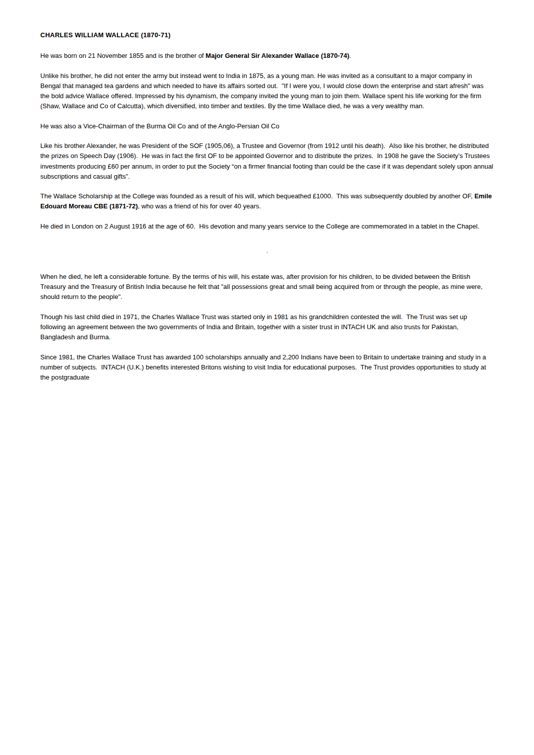CHARLES WILLIAM WALLACE (1870-71)
He was born on 21 November 1855 and is the brother of Major General Sir Alexander Wallace (1870-74).
Unlike his brother, he did not enter the army but instead went to India in 1875, as a young man. He was invited as a consultant to a major company in Bengal that managed tea gardens and which needed to have its affairs sorted out. "If I were you, I would close down the enterprise and start afresh" was the bold advice Wallace offered. Impressed by his dynamism, the company invited the young man to join them. Wallace spent his life working for the firm (Shaw, Wallace and Co of Calcutta), which diversified, into timber and textiles. By the time Wallace died, he was a very wealthy man.
He was also a Vice-Chairman of the Burma Oil Co and of the Anglo-Persian Oil Co
Like his brother Alexander, he was President of the SOF (1905,06), a Trustee and Governor (from 1912 until his death). Also like his brother, he distributed the prizes on Speech Day (1906). He was in fact the first OF to be appointed Governor and to distribute the prizes. In 1908 he gave the Society’s Trustees investments producing £60 per annum, in order to put the Society “on a firmer financial footing than could be the case if it was dependant solely upon annual subscriptions and casual gifts”.
The Wallace Scholarship at the College was founded as a result of his will, which bequeathed £1000. This was subsequently doubled by another OF, Emile Edouard Moreau CBE (1871-72), who was a friend of his for over 40 years.
He died in London on 2 August 1916 at the age of 60. His devotion and many years service to the College are commemorated in a tablet in the Chapel.
When he died, he left a considerable fortune. By the terms of his will, his estate was, after provision for his children, to be divided between the British Treasury and the Treasury of British India because he felt that "all possessions great and small being acquired from or through the people, as mine were, should return to the people".
Though his last child died in 1971, the Charles Wallace Trust was started only in 1981 as his grandchildren contested the will. The Trust was set up following an agreement between the two governments of India and Britain, together with a sister trust in INTACH UK and also trusts for Pakistan, Bangladesh and Burma.
Since 1981, the Charles Wallace Trust has awarded 100 scholarships annually and 2,200 Indians have been to Britain to undertake training and study in a number of subjects. INTACH (U.K.) benefits interested Britons wishing to visit India for educational purposes. The Trust provides opportunities to study at the postgraduate